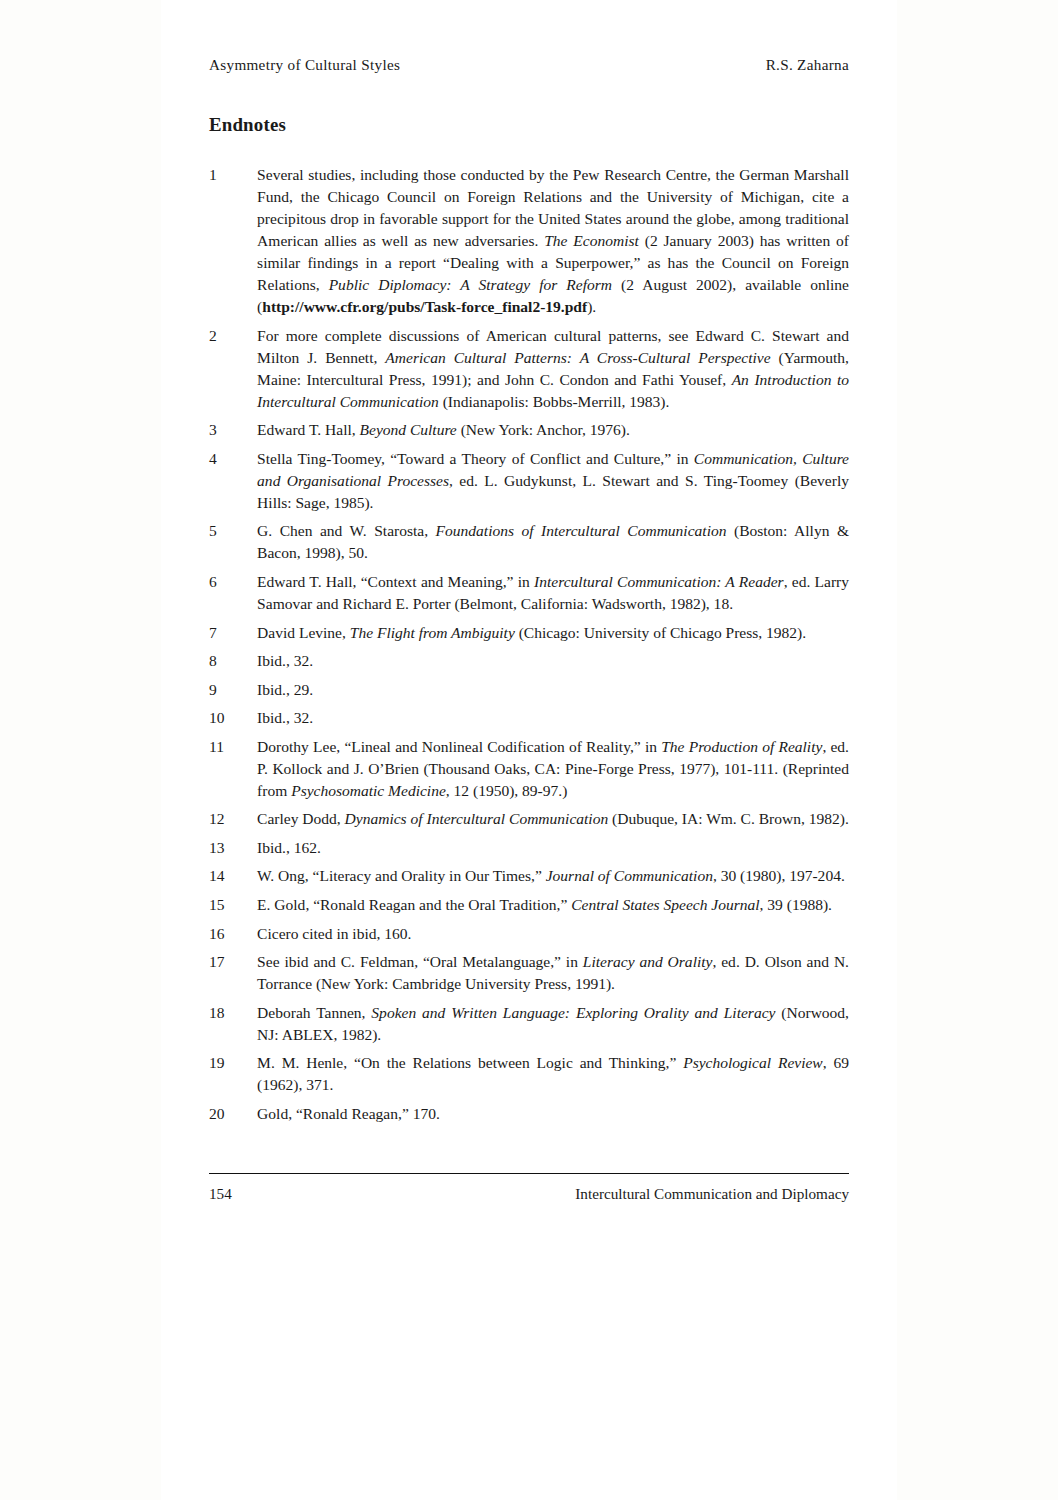Asymmetry of Cultural Styles R.S. Zaharna
Endnotes
1 Several studies, including those conducted by the Pew Research Centre, the German Marshall Fund, the Chicago Council on Foreign Relations and the University of Michigan, cite a precipitous drop in favorable support for the United States around the globe, among traditional American allies as well as new adversaries. The Economist (2 January 2003) has written of similar findings in a report “Dealing with a Superpower,” as has the Council on Foreign Relations, Public Diplomacy: A Strategy for Reform (2 August 2002), available online (http://www.cfr.org/pubs/Task-force_final2-19.pdf).
2 For more complete discussions of American cultural patterns, see Edward C. Stewart and Milton J. Bennett, American Cultural Patterns: A Cross-Cultural Perspective (Yarmouth, Maine: Intercultural Press, 1991); and John C. Condon and Fathi Yousef, An Introduction to Intercultural Communication (Indianapolis: Bobbs-Merrill, 1983).
3 Edward T. Hall, Beyond Culture (New York: Anchor, 1976).
4 Stella Ting-Toomey, “Toward a Theory of Conflict and Culture,” in Communication, Culture and Organisational Processes, ed. L. Gudykunst, L. Stewart and S. Ting-Toomey (Beverly Hills: Sage, 1985).
5 G. Chen and W. Starosta, Foundations of Intercultural Communication (Boston: Allyn & Bacon, 1998), 50.
6 Edward T. Hall, “Context and Meaning,” in Intercultural Communication: A Reader, ed. Larry Samovar and Richard E. Porter (Belmont, California: Wadsworth, 1982), 18.
7 David Levine, The Flight from Ambiguity (Chicago: University of Chicago Press, 1982).
8 Ibid., 32.
9 Ibid., 29.
10 Ibid., 32.
11 Dorothy Lee, “Lineal and Nonlineal Codification of Reality,” in The Production of Reality, ed. P. Kollock and J. O’Brien (Thousand Oaks, CA: Pine-Forge Press, 1977), 101-111. (Reprinted from Psychosomatic Medicine, 12 (1950), 89-97.)
12 Carley Dodd, Dynamics of Intercultural Communication (Dubuque, IA: Wm. C. Brown, 1982).
13 Ibid., 162.
14 W. Ong, “Literacy and Orality in Our Times,” Journal of Communication, 30 (1980), 197-204.
15 E. Gold, “Ronald Reagan and the Oral Tradition,” Central States Speech Journal, 39 (1988).
16 Cicero cited in ibid, 160.
17 See ibid and C. Feldman, “Oral Metalanguage,” in Literacy and Orality, ed. D. Olson and N. Torrance (New York: Cambridge University Press, 1991).
18 Deborah Tannen, Spoken and Written Language: Exploring Orality and Literacy (Norwood, NJ: ABLEX, 1982).
19 M. M. Henle, “On the Relations between Logic and Thinking,” Psychological Review, 69 (1962), 371.
20 Gold, “Ronald Reagan,” 170.
154 Intercultural Communication and Diplomacy